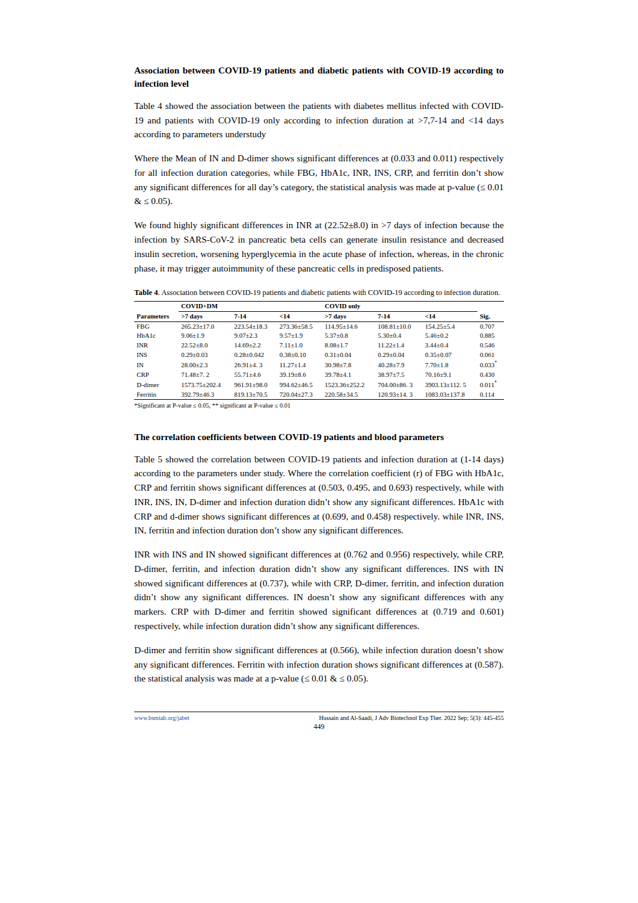Association between COVID-19 patients and diabetic patients with COVID-19 according to infection level
Table 4 showed the association between the patients with diabetes mellitus infected with COVID-19 and patients with COVID-19 only according to infection duration at >7,7-14 and <14 days according to parameters understudy
Where the Mean of IN and D-dimer shows significant differences at (0.033 and 0.011) respectively for all infection duration categories, while FBG, HbA1c, INR, INS, CRP, and ferritin don’t show any significant differences for all day’s category, the statistical analysis was made at p-value (≤ 0.01 & ≤ 0.05).
We found highly significant differences in INR at (22.52±8.0) in >7 days of infection because the infection by SARS-CoV-2 in pancreatic beta cells can generate insulin resistance and decreased insulin secretion, worsening hyperglycemia in the acute phase of infection, whereas, in the chronic phase, it may trigger autoimmunity of these pancreatic cells in predisposed patients.
Table 4. Association between COVID-19 patients and diabetic patients with COVID-19 according to infection duration.
| Parameters | COVID+DM | COVID only | Sig. |
| --- | --- | --- | --- |
| >7 days | 7-14 | <14 | >7 days | 7-14 | <14 |
| FBG | 265.23±17.0 | 223.54±18.3 | 273.36±58.5 | 114.95±14.6 | 108.81±10.0 | 154.25±5.4 | 0.707 |
| HbA1c | 9.06±1.9 | 9.07±2.3 | 9.57±1.9 | 5.37±0.8 | 5.30±0.4 | 5.46±0.2 | 0.885 |
| INR | 22.52±8.0 | 14.69±2.2 | 7.11±1.0 | 8.08±1.7 | 11.22±1.4 | 3.44±0.4 | 0.546 |
| INS | 0.29±0.03 | 0.28±0.042 | 0.38±0.10 | 0.31±0.04 | 0.29±0.04 | 0.35±0.07 | 0.061 |
| IN | 28.00±2.3 | 26.91±4. 3 | 11.27±1.4 | 30.98±7.8 | 40.28±7.9 | 7.70±1.8 | 0.033 * |
| CRP | 71.48±7. 2 | 55.71±4.6 | 39.19±8.6 | 39.78±4.1 | 38.97±7.5 | 70.16±9.1 | 0.430 |
| D-dimer | 1573.75±202.4 | 961.91±98.0 | 994.62±46.5 | 1523.36±252.2 | 704.00±86. 3 | 3903.13±112. 5 | 0.011 * |
| Ferritin | 392.79±46.3 | 819.13±70.5 | 720.04±27.3 | 220.58±34.5 | 120.93±14. 3 | 1083.03±137.8 | 0.114 |
*Significant at P-value ≤ 0.05, ** significant at P-value ≤ 0.01
The correlation coefficients between COVID-19 patients and blood parameters
Table 5 showed the correlation between COVID-19 patients and infection duration at (1-14 days) according to the parameters under study. Where the correlation coefficient (r) of FBG with HbA1c, CRP and ferritin shows significant differences at (0.503, 0.495, and 0.693) respectively, while with INR, INS, IN, D-dimer and infection duration didn’t show any significant differences. HbA1c with CRP and d-dimer shows significant differences at (0.699, and 0.458) respectively. while INR, INS, IN, ferritin and infection duration don’t show any significant differences.
INR with INS and IN showed significant differences at (0.762 and 0.956) respectively, while CRP, D-dimer, ferritin, and infection duration didn’t show any significant differences. INS with IN showed significant differences at (0.737), while with CRP, D-dimer, ferritin, and infection duration didn’t show any significant differences. IN doesn’t show any significant differences with any markers. CRP with D-dimer and ferritin showed significant differences at (0.719 and 0.601) respectively, while infection duration didn’t show any significant differences.
D-dimer and ferritin show significant differences at (0.566), while infection duration doesn’t show any significant differences. Ferritin with infection duration shows significant differences at (0.587). the statistical analysis was made at a p-value (≤ 0.01 & ≤ 0.05).
www.bsmiab.org/jabet
Hussain and Al-Saadi, J Adv Biotechnol Exp Ther. 2022 Sep; 5(3): 445-455
449